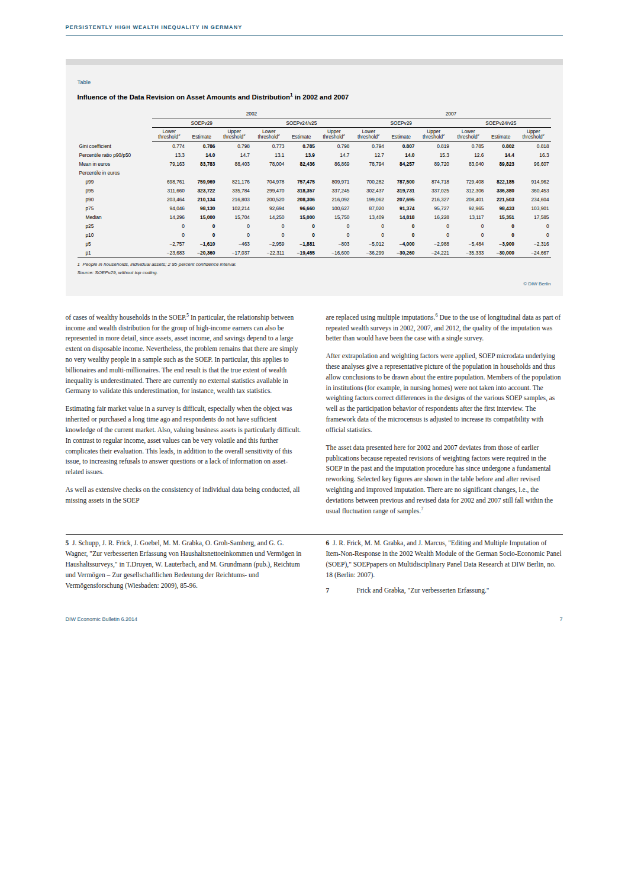Persistently High Wealth Inequality in Germany
Table
Influence of the Data Revision on Asset Amounts and Distribution1 in 2002 and 2007
| | 2002 | 2007 |
| --- | --- | --- |
| SOEPv29 | SOEPv24/v25 | SOEPv29 | SOEPv24/v25 |
| Lower threshold 2 | Estimate | Upper threshold 2 | Lower threshold 2 | Estimate | Upper threshold 2 | Lower threshold 2 | Estimate | Upper threshold 2 | Lower threshold 2 | Estimate | Upper threshold 2 |
| Gini coefficient | 0.774 | 0.786 | 0.798 | 0.773 | 0.785 | 0.798 | 0.794 | 0.807 | 0.819 | 0.785 | 0.802 | 0.818 |
| Percentile ratio p90/p50 | 13.3 | 14.0 | 14.7 | 13.1 | 13.9 | 14.7 | 12.7 | 14.0 | 15.3 | 12.6 | 14.4 | 16.3 |
| Mean in euros | 79,163 | 83,783 | 88,403 | 78,004 | 82,436 | 86,869 | 78,794 | 84,257 | 89,720 | 83,040 | 89,823 | 96,607 |
| Percentile in euros | | | | | | | | | | | | |
| p99 | 698,761 | 759,969 | 821,176 | 704,978 | 757,475 | 809,971 | 700,282 | 787,500 | 874,718 | 729,408 | 822,185 | 914,962 |
| p95 | 311,660 | 323,722 | 335,784 | 299,470 | 318,357 | 337,245 | 302,437 | 319,731 | 337,025 | 312,306 | 336,380 | 360,453 |
| p90 | 203,464 | 210,134 | 216,803 | 200,520 | 208,306 | 216,092 | 199,062 | 207,695 | 216,327 | 208,401 | 221,503 | 234,604 |
| p75 | 94,046 | 98,130 | 102,214 | 92,694 | 96,660 | 100,627 | 87,020 | 91,374 | 95,727 | 92,965 | 98,433 | 103,901 |
| Median | 14,296 | 15,000 | 15,704 | 14,250 | 15,000 | 15,750 | 13,409 | 14,818 | 16,228 | 13,117 | 15,351 | 17,585 |
| p25 | 0 | 0 | 0 | 0 | 0 | 0 | 0 | 0 | 0 | 0 | 0 | 0 |
| p10 | 0 | 0 | 0 | 0 | 0 | 0 | 0 | 0 | 0 | 0 | 0 | 0 |
| p5 | −2,757 | −1,610 | −463 | −2,959 | −1,881 | −803 | −5,012 | −4,000 | −2,988 | −5,484 | −3,900 | −2,316 |
| p1 | −23,683 | −20,360 | −17,037 | −22,311 | −19,455 | −16,600 | −36,299 | −30,260 | −24,221 | −35,333 | −30,000 | −24,667 |
1 People in households, individual assets; 2 95-percent confidence interval.
Source: SOEPv29, without top coding.
© DIW Berlin
of cases of wealthy households in the SOEP.5 In particular, the relationship between income and wealth distribution for the group of high-income earners can also be represented in more detail, since assets, asset income, and savings depend to a large extent on disposable income. Nevertheless, the problem remains that there are simply no very wealthy people in a sample such as the SOEP. In particular, this applies to billionaires and multi-millionaires. The end result is that the true extent of wealth inequality is underestimated. There are currently no external statistics available in Germany to validate this underestimation, for instance, wealth tax statistics.
Estimating fair market value in a survey is difficult, especially when the object was inherited or purchased a long time ago and respondents do not have sufficient knowledge of the current market. Also, valuing business assets is particularly difficult. In contrast to regular income, asset values can be very volatile and this further complicates their evaluation. This leads, in addition to the overall sensitivity of this issue, to increasing refusals to answer questions or a lack of information on asset-related issues.
As well as extensive checks on the consistency of individual data being conducted, all missing assets in the SOEP
are replaced using multiple imputations.6 Due to the use of longitudinal data as part of repeated wealth surveys in 2002, 2007, and 2012, the quality of the imputation was better than would have been the case with a single survey.
After extrapolation and weighting factors were applied, SOEP microdata underlying these analyses give a representative picture of the population in households and thus allow conclusions to be drawn about the entire population. Members of the population in institutions (for example, in nursing homes) were not taken into account. The weighting factors correct differences in the designs of the various SOEP samples, as well as the participation behavior of respondents after the first interview. The framework data of the microcensus is adjusted to increase its compatibility with official statistics.
The asset data presented here for 2002 and 2007 deviates from those of earlier publications because repeated revisions of weighting factors were required in the SOEP in the past and the imputation procedure has since undergone a fundamental reworking. Selected key figures are shown in the table before and after revised weighting and improved imputation. There are no significant changes, i.e., the deviations between previous and revised data for 2002 and 2007 still fall within the usual fluctuation range of samples.7
5 J. Schupp, J. R. Frick, J. Goebel, M. M. Grabka, O. Groh-Samberg, and G. G. Wagner, "Zur verbesserten Erfassung von Haushaltsnettoeinkommen und Vermögen in Haushaltssurveys," in T.Druyen, W. Lauterbach, and M. Grundmann (pub.), Reichtum und Vermögen – Zur gesellschaftlichen Bedeutung der Reichtums- und Vermögensforschung (Wiesbaden: 2009), 85-96.
6 J. R. Frick, M. M. Grabka, and J. Marcus, "Editing and Multiple Imputation of Item-Non-Response in the 2002 Wealth Module of the German Socio-Economic Panel (SOEP)," SOEPpapers on Multidisciplinary Panel Data Research at DIW Berlin, no. 18 (Berlin: 2007).
7 Frick and Grabka, "Zur verbesserten Erfassung."
DIW Economic Bulletin 6.2014
7